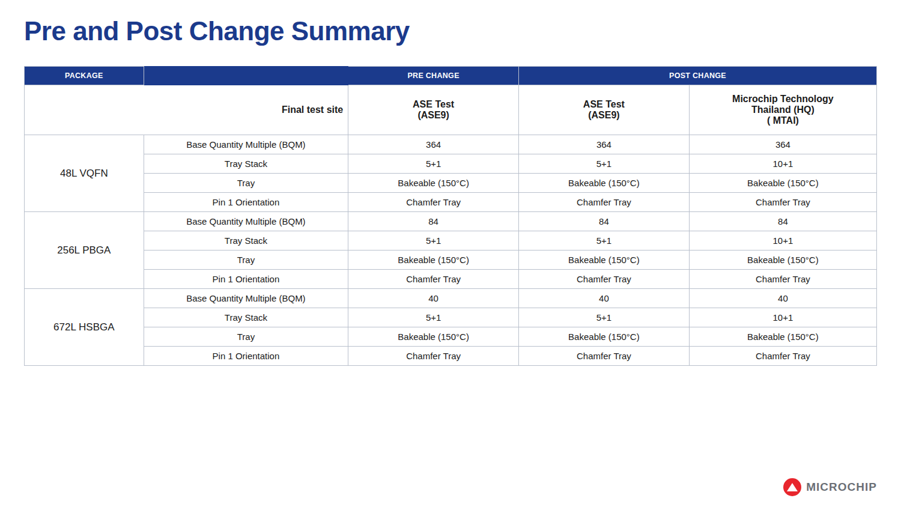Pre and Post Change Summary
| PACKAGE | | PRE CHANGE | POST CHANGE |
| --- | --- | --- | --- |
| Final test site | ASE Test (ASE9) | ASE Test (ASE9) | Microchip Technology Thailand (HQ) ( MTAI) |
| 48L VQFN | Base Quantity Multiple (BQM) | 364 | 364 | 364 |
| Tray Stack | 5+1 | 5+1 | 10+1 |
| Tray | Bakeable (150°C) | Bakeable (150°C) | Bakeable (150°C) |
| Pin 1 Orientation | Chamfer Tray | Chamfer Tray | Chamfer Tray |
| 256L PBGA | Base Quantity Multiple (BQM) | 84 | 84 | 84 |
| Tray Stack | 5+1 | 5+1 | 10+1 |
| Tray | Bakeable (150°C) | Bakeable (150°C) | Bakeable (150°C) |
| Pin 1 Orientation | Chamfer Tray | Chamfer Tray | Chamfer Tray |
| 672L HSBGA | Base Quantity Multiple (BQM) | 40 | 40 | 40 |
| Tray Stack | 5+1 | 5+1 | 10+1 |
| Tray | Bakeable (150°C) | Bakeable (150°C) | Bakeable (150°C) |
| Pin 1 Orientation | Chamfer Tray | Chamfer Tray | Chamfer Tray |
Microchip